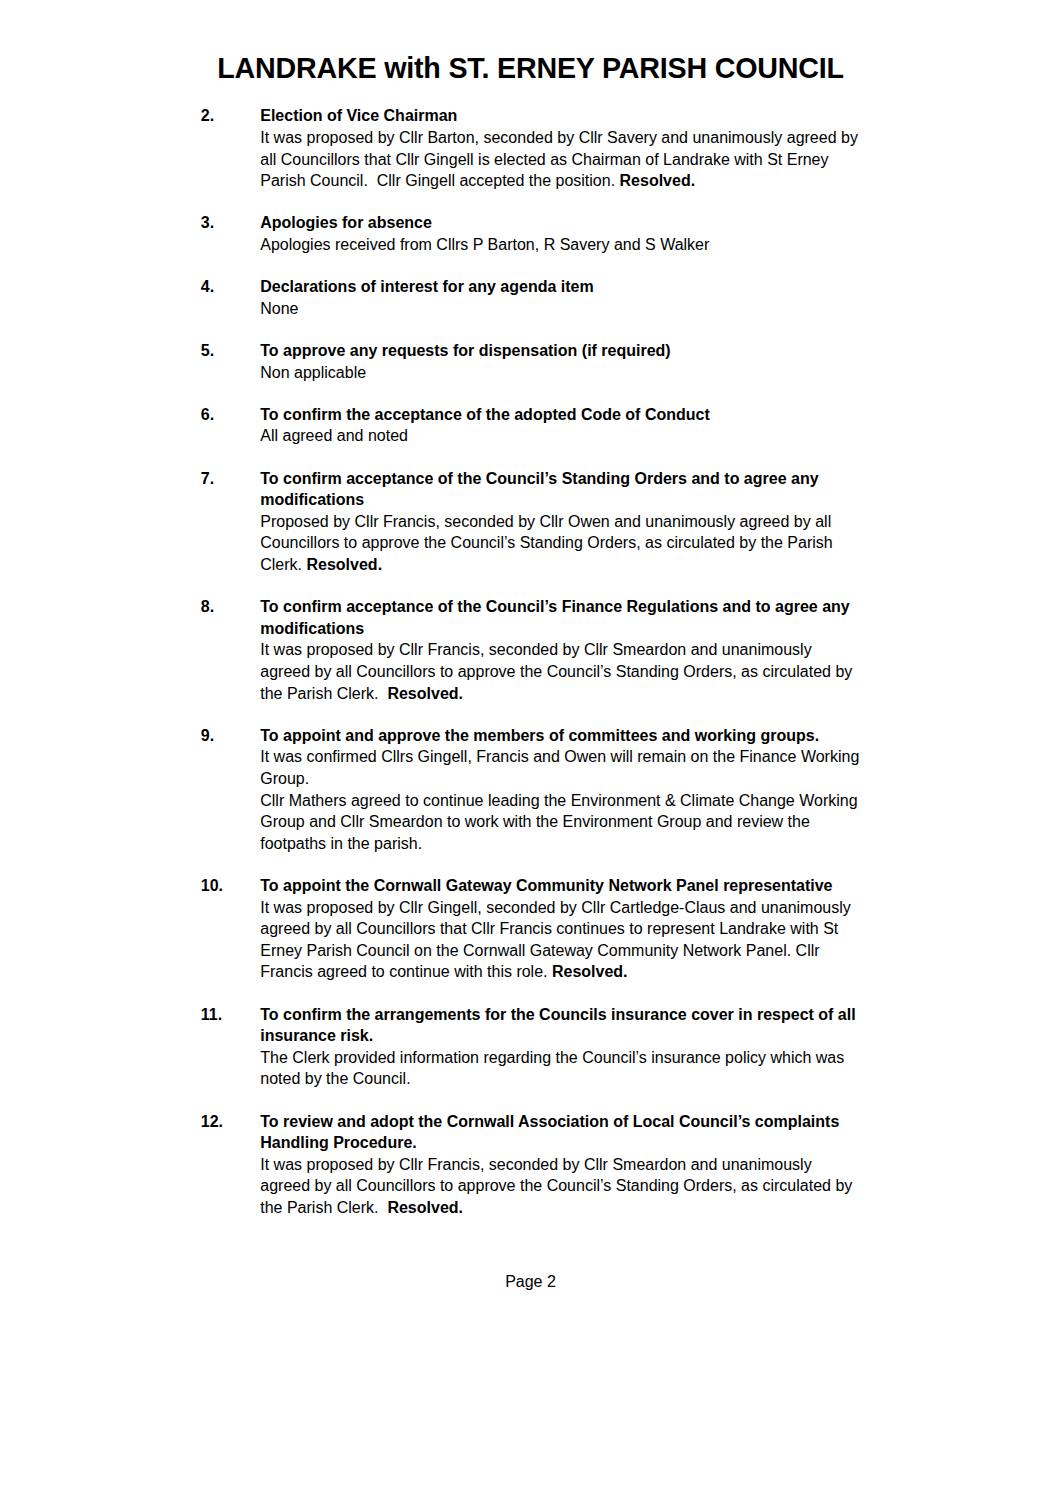LANDRAKE with ST. ERNEY PARISH COUNCIL
2.
Election of Vice Chairman
It was proposed by Cllr Barton, seconded by Cllr Savery and unanimously agreed by all Councillors that Cllr Gingell is elected as Chairman of Landrake with St Erney Parish Council. Cllr Gingell accepted the position. Resolved.
3.
Apologies for absence
Apologies received from Cllrs P Barton, R Savery and S Walker
4.
Declarations of interest for any agenda item
None
5.
To approve any requests for dispensation (if required)
Non applicable
6.
To confirm the acceptance of the adopted Code of Conduct
All agreed and noted
7.
To confirm acceptance of the Council’s Standing Orders and to agree any modifications
Proposed by Cllr Francis, seconded by Cllr Owen and unanimously agreed by all Councillors to approve the Council’s Standing Orders, as circulated by the Parish Clerk. Resolved.
8.
To confirm acceptance of the Council’s Finance Regulations and to agree any modifications
It was proposed by Cllr Francis, seconded by Cllr Smeardon and unanimously agreed by all Councillors to approve the Council’s Standing Orders, as circulated by the Parish Clerk. Resolved.
9.
To appoint and approve the members of committees and working groups.
It was confirmed Cllrs Gingell, Francis and Owen will remain on the Finance Working Group.
Cllr Mathers agreed to continue leading the Environment & Climate Change Working Group and Cllr Smeardon to work with the Environment Group and review the footpaths in the parish.
10.
To appoint the Cornwall Gateway Community Network Panel representative
It was proposed by Cllr Gingell, seconded by Cllr Cartledge-Claus and unanimously agreed by all Councillors that Cllr Francis continues to represent Landrake with St Erney Parish Council on the Cornwall Gateway Community Network Panel. Cllr Francis agreed to continue with this role. Resolved.
11.
To confirm the arrangements for the Councils insurance cover in respect of all insurance risk.
The Clerk provided information regarding the Council’s insurance policy which was noted by the Council.
12.
To review and adopt the Cornwall Association of Local Council’s complaints Handling Procedure.
It was proposed by Cllr Francis, seconded by Cllr Smeardon and unanimously agreed by all Councillors to approve the Council’s Standing Orders, as circulated by the Parish Clerk. Resolved.
Page 2